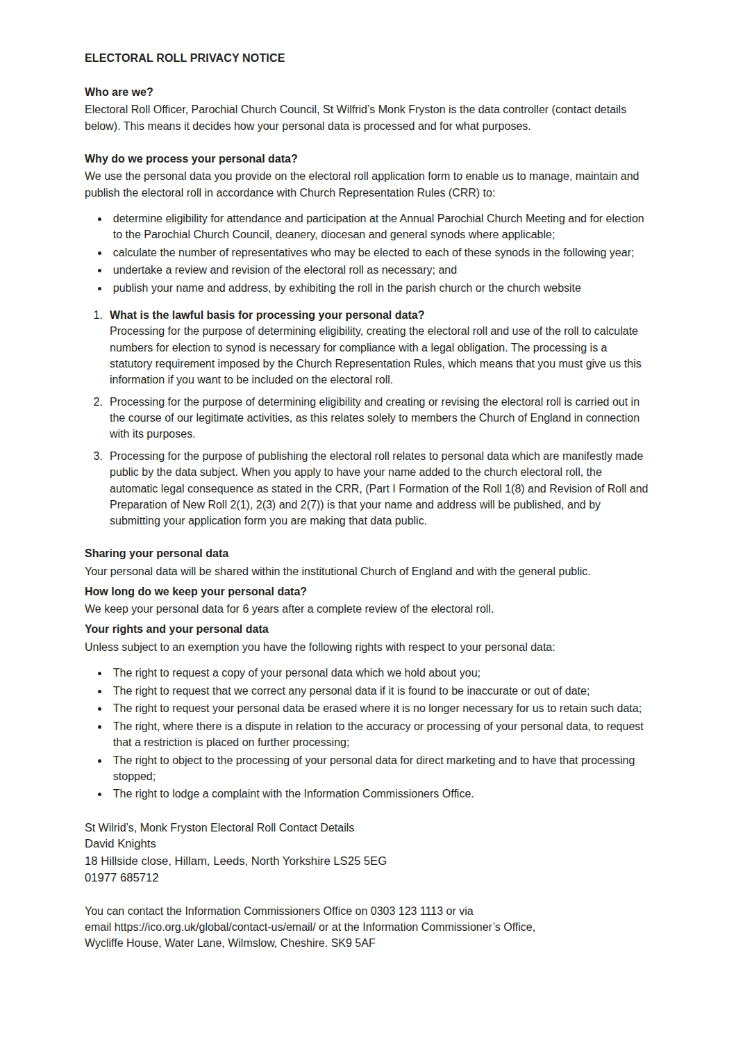ELECTORAL ROLL PRIVACY NOTICE
Who are we?
Electoral Roll Officer, Parochial Church Council, St Wilfrid’s Monk Fryston is the data controller (contact details below). This means it decides how your personal data is processed and for what purposes.
Why do we process your personal data?
We use the personal data you provide on the electoral roll application form to enable us to manage, maintain and publish the electoral roll in accordance with Church Representation Rules (CRR) to:
determine eligibility for attendance and participation at the Annual Parochial Church Meeting and for election to the Parochial Church Council, deanery, diocesan and general synods where applicable;
calculate the number of representatives who may be elected to each of these synods in the following year;
undertake a review and revision of the electoral roll as necessary; and
publish your name and address, by exhibiting the roll in the parish church or the church website
What is the lawful basis for processing your personal data?
Processing for the purpose of determining eligibility, creating the electoral roll and use of the roll to calculate numbers for election to synod is necessary for compliance with a legal obligation. The processing is a statutory requirement imposed by the Church Representation Rules, which means that you must give us this information if you want to be included on the electoral roll.
Processing for the purpose of determining eligibility and creating or revising the electoral roll is carried out in the course of our legitimate activities, as this relates solely to members the Church of England in connection with its purposes.
Processing for the purpose of publishing the electoral roll relates to personal data which are manifestly made public by the data subject. When you apply to have your name added to the church electoral roll, the automatic legal consequence as stated in the CRR, (Part I Formation of the Roll 1(8) and Revision of Roll and Preparation of New Roll 2(1), 2(3) and 2(7)) is that your name and address will be published, and by submitting your application form you are making that data public.
Sharing your personal data
Your personal data will be shared within the institutional Church of England and with the general public.
How long do we keep your personal data?
We keep your personal data for 6 years after a complete review of the electoral roll.
Your rights and your personal data
Unless subject to an exemption you have the following rights with respect to your personal data:
The right to request a copy of your personal data which we hold about you;
The right to request that we correct any personal data if it is found to be inaccurate or out of date;
The right to request your personal data be erased where it is no longer necessary for us to retain such data;
The right, where there is a dispute in relation to the accuracy or processing of your personal data, to request that a restriction is placed on further processing;
The right to object to the processing of your personal data for direct marketing and to have that processing stopped;
The right to lodge a complaint with the Information Commissioners Office.
St Wilrid’s, Monk Fryston Electoral Roll Contact Details
David Knights
18 Hillside close, Hillam, Leeds, North Yorkshire LS25 5EG
01977 685712
You can contact the Information Commissioners Office on 0303 123 1113 or via
email https://ico.org.uk/global/contact-us/email/ or at the Information Commissioner’s Office,
Wycliffe House, Water Lane, Wilmslow, Cheshire. SK9 5AF